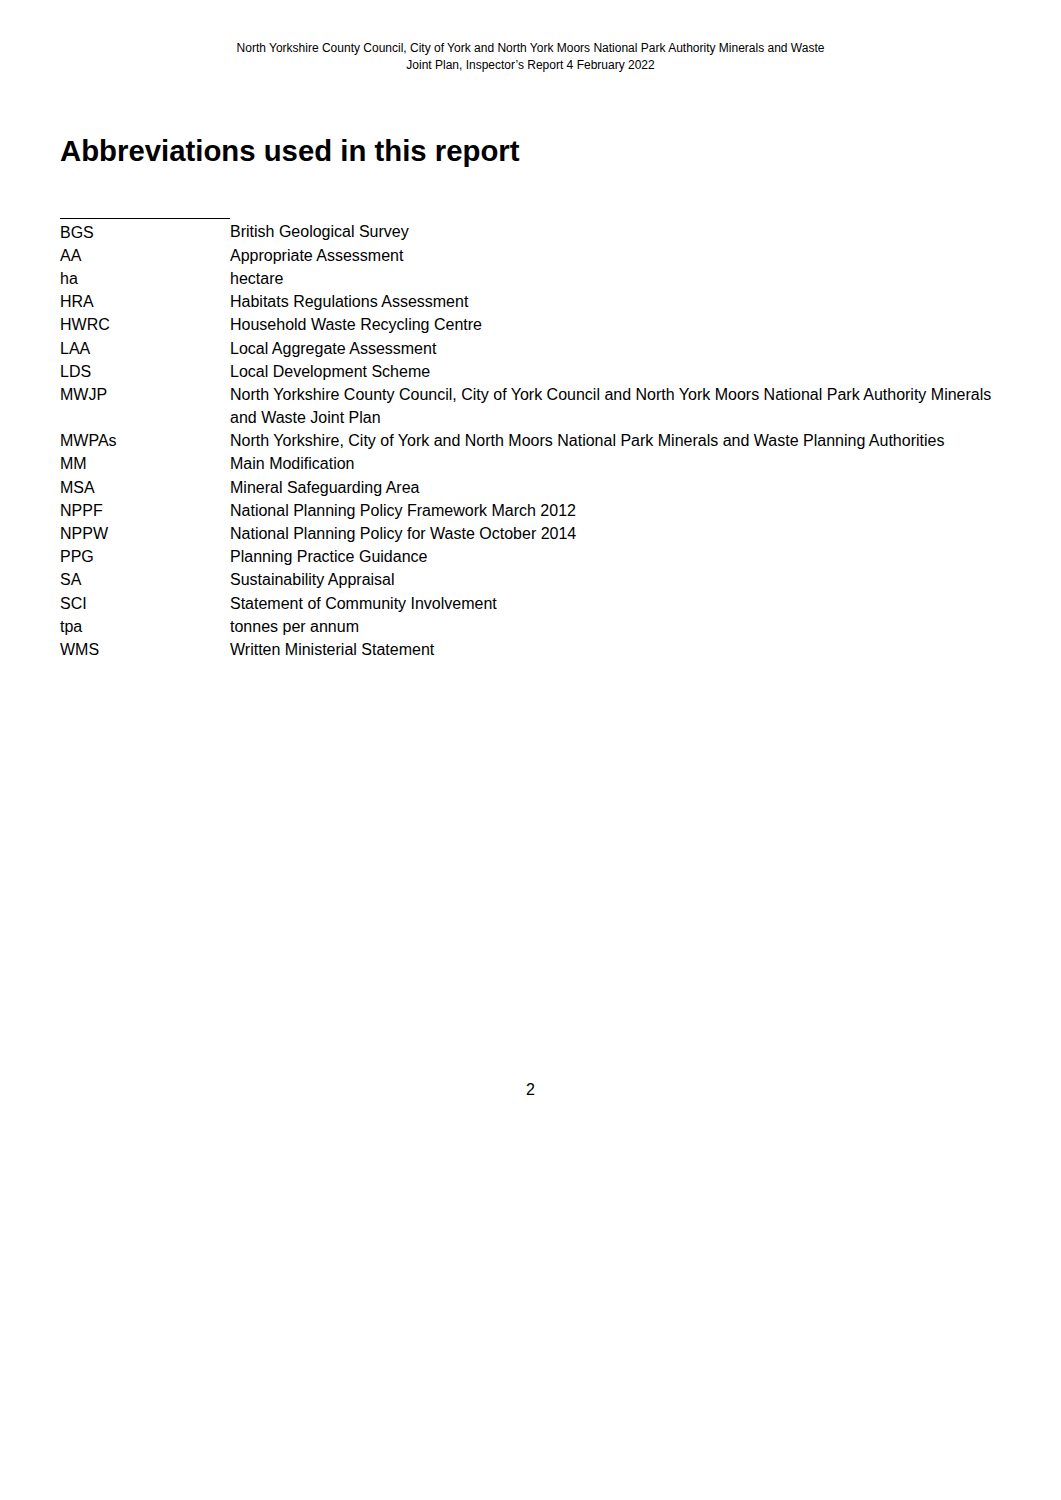North Yorkshire County Council, City of York and North York Moors National Park Authority Minerals and Waste
Joint Plan, Inspector’s Report 4 February 2022
Abbreviations used in this report
| BGS | British Geological Survey |
| AA | Appropriate Assessment |
| ha | hectare |
| HRA | Habitats Regulations Assessment |
| HWRC | Household Waste Recycling Centre |
| LAA | Local Aggregate Assessment |
| LDS | Local Development Scheme |
| MWJP | North Yorkshire County Council, City of York Council and North York Moors National Park Authority Minerals and Waste Joint Plan |
| MWPAs | North Yorkshire, City of York and North Moors National Park Minerals and Waste Planning Authorities |
| MM | Main Modification |
| MSA | Mineral Safeguarding Area |
| NPPF | National Planning Policy Framework March 2012 |
| NPPW | National Planning Policy for Waste October 2014 |
| PPG | Planning Practice Guidance |
| SA | Sustainability Appraisal |
| SCI | Statement of Community Involvement |
| tpa | tonnes per annum |
| WMS | Written Ministerial Statement |
2